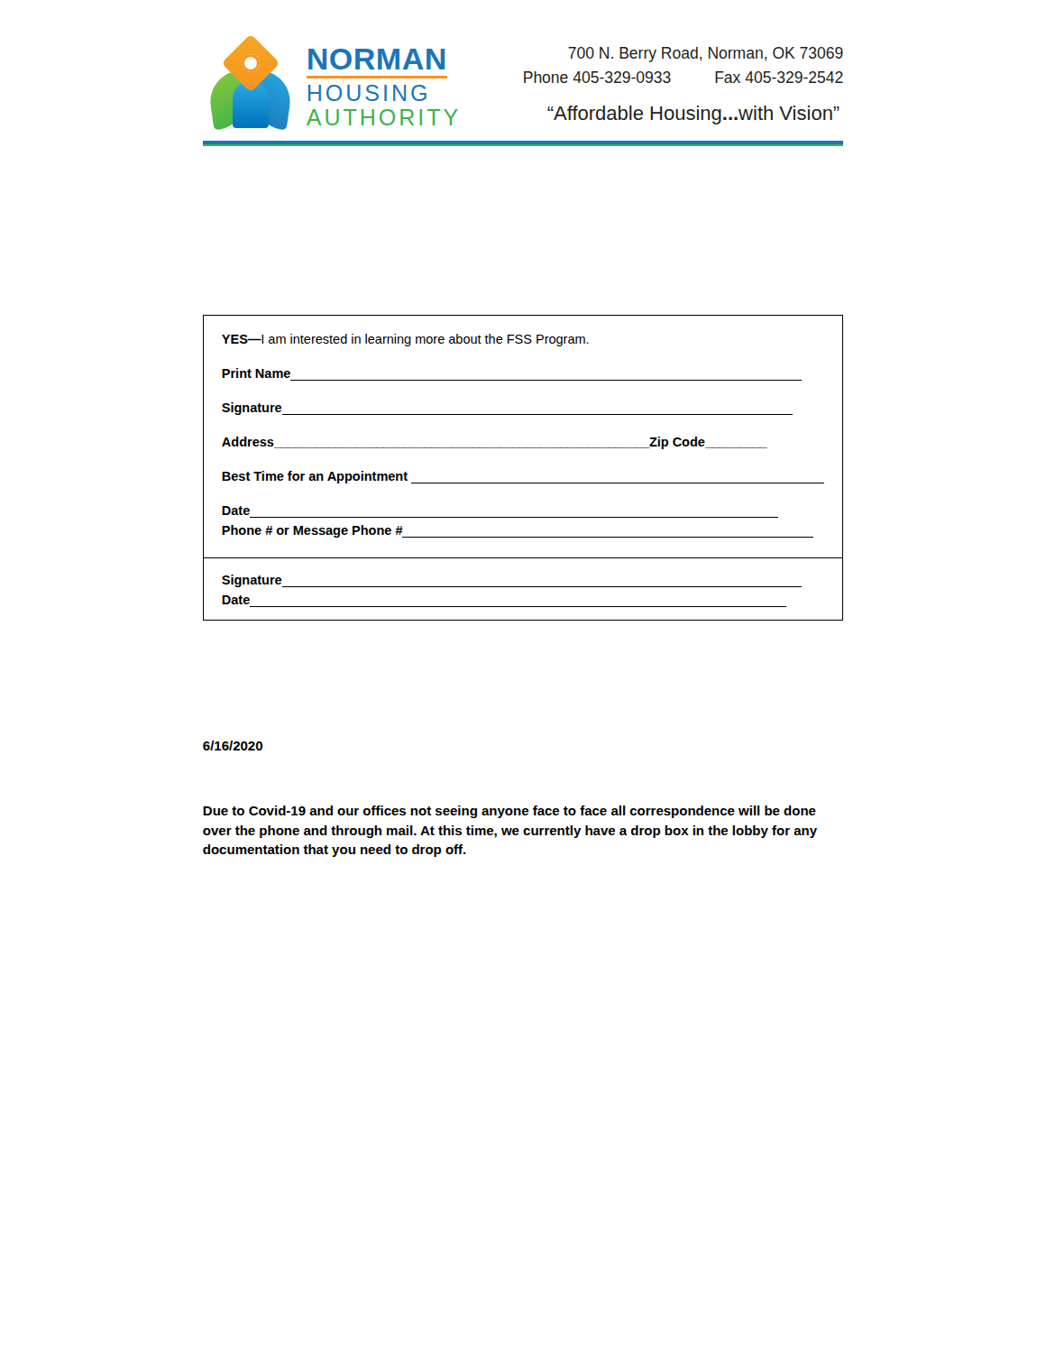NORMAN
HOUSING
AUTHORITY
700 N. Berry Road, Norman, OK 73069
Phone 405-329-0933 Fax 405-329-2542
“Affordable Housing... with Vision”
YES—I am interested in learning more about the FSS Program.
Print Name
Signature
Address_______________________________________________________Zip Code_________
Best Time for an Appointment
Date
Phone # or Message Phone #
Signature
Date
6/16/2020
Due to Covid-19 and our offices not seeing anyone face to face all correspondence will be done over the phone and through mail. At this time, we currently have a drop box in the lobby for any documentation that you need to drop off.